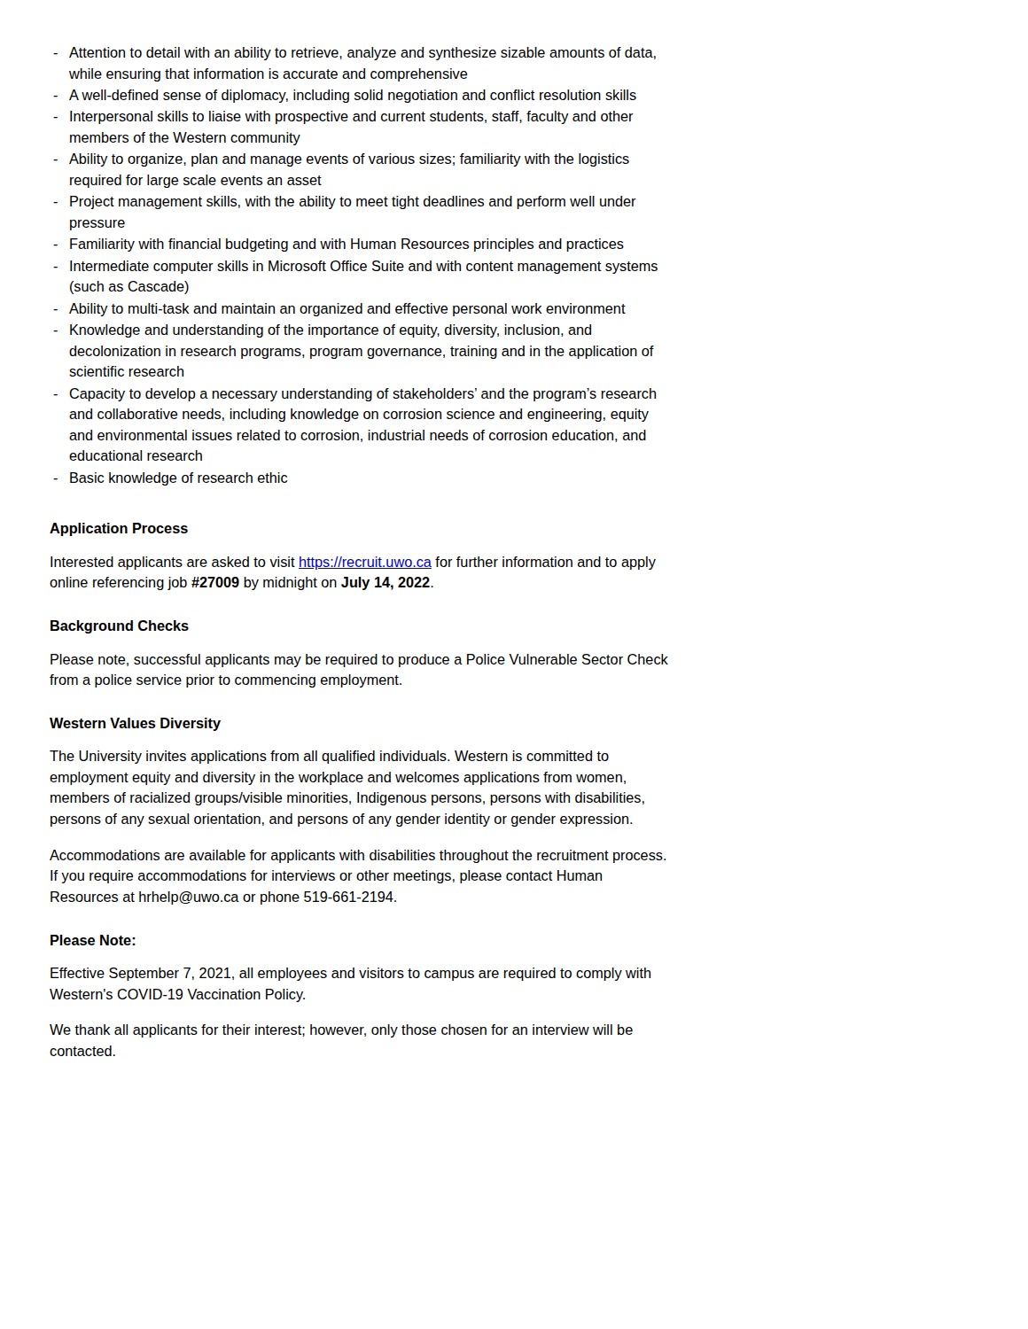Attention to detail with an ability to retrieve, analyze and synthesize sizable amounts of data, while ensuring that information is accurate and comprehensive
A well-defined sense of diplomacy, including solid negotiation and conflict resolution skills
Interpersonal skills to liaise with prospective and current students, staff, faculty and other members of the Western community
Ability to organize, plan and manage events of various sizes; familiarity with the logistics required for large scale events an asset
Project management skills, with the ability to meet tight deadlines and perform well under pressure
Familiarity with financial budgeting and with Human Resources principles and practices
Intermediate computer skills in Microsoft Office Suite and with content management systems (such as Cascade)
Ability to multi-task and maintain an organized and effective personal work environment
Knowledge and understanding of the importance of equity, diversity, inclusion, and decolonization in research programs, program governance, training and in the application of scientific research
Capacity to develop a necessary understanding of stakeholders’ and the program’s research and collaborative needs, including knowledge on corrosion science and engineering, equity and environmental issues related to corrosion, industrial needs of corrosion education, and educational research
Basic knowledge of research ethic
Application Process
Interested applicants are asked to visit https://recruit.uwo.ca for further information and to apply online referencing job #27009 by midnight on July 14, 2022.
Background Checks
Please note, successful applicants may be required to produce a Police Vulnerable Sector Check from a police service prior to commencing employment.
Western Values Diversity
The University invites applications from all qualified individuals. Western is committed to employment equity and diversity in the workplace and welcomes applications from women, members of racialized groups/visible minorities, Indigenous persons, persons with disabilities, persons of any sexual orientation, and persons of any gender identity or gender expression.
Accommodations are available for applicants with disabilities throughout the recruitment process. If you require accommodations for interviews or other meetings, please contact Human Resources at hrhelp@uwo.ca or phone 519-661-2194.
Please Note:
Effective September 7, 2021, all employees and visitors to campus are required to comply with Western's COVID-19 Vaccination Policy.
We thank all applicants for their interest; however, only those chosen for an interview will be contacted.